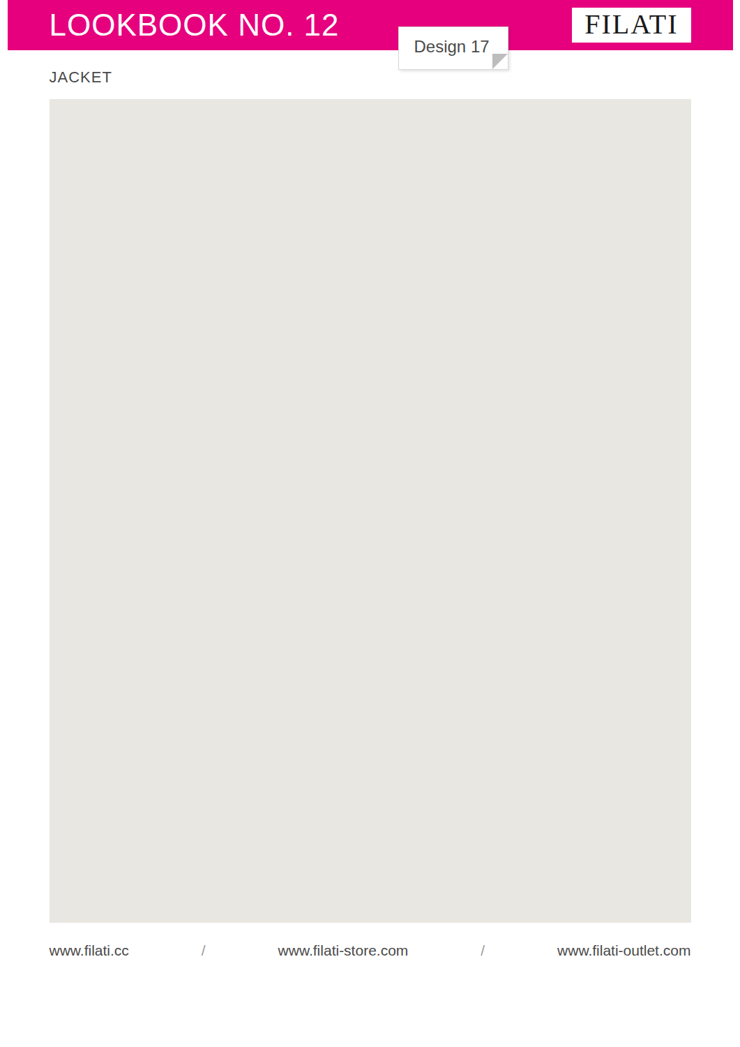Lookbook No. 12
Filati
Design 17
Jacket
www.filati.cc / www.filati-store.com / www.filati-outlet.com